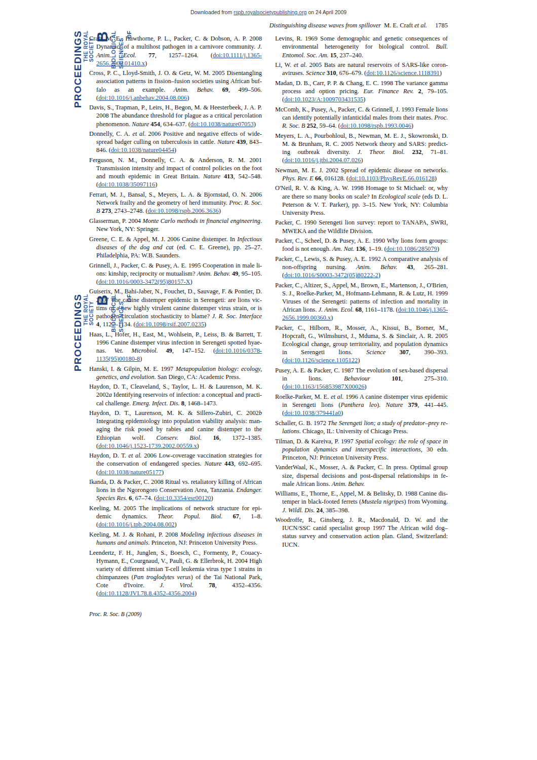Downloaded from rspb.royalsocietypublishing.org on 24 April 2009
Distinguishing disease waves from spillover M. E. Craft et al. 1785
PROCEEDINGS
THE ROYAL
SOCIETY
B
BIOLOGICAL
SCIENCES
OF
PROCEEDINGS
THE ROYAL
SOCIETY
B
BIOLOGICAL
SCIENCES
OF
Craft, M. E., Hawthorne, P. L., Packer, C. & Dobson, A. P. 2008 Dynamics of a multihost pathogen in a carnivore community. J. Anim. Ecol. 77, 1257–1264. (doi:10.1111/j.1365-2656.2008.01410.x)
Cross, P. C., Lloyd-Smith, J. O. & Getz, W. M. 2005 Disentangling association patterns in fission–fusion societies using African buffalo as an example. Anim. Behav. 69, 499–506. (doi:10.1016/j.anbehav.2004.08.006)
Davis, S., Trapman, P., Leirs, H., Begon, M. & Heesterbeek, J. A. P. 2008 The abundance threshold for plague as a critical percolation phenomenon. Nature 454, 634–637. (doi:10.1038/nature07053)
Donnelly, C. A. et al. 2006 Positive and negative effects of widespread badger culling on tuberculosis in cattle. Nature 439, 843–846. (doi:10.1038/nature04454)
Ferguson, N. M., Donnelly, C. A. & Anderson, R. M. 2001 Transmission intensity and impact of control policies on the foot and mouth epidemic in Great Britain. Nature 413, 542–548. (doi:10.1038/35097116)
Ferrari, M. J., Bansal, S., Meyers, L. A. & Bjornstad, O. N. 2006 Network frailty and the geometry of herd immunity. Proc. R. Soc. B 273, 2743–2748. (doi:10.1098/rspb.2006.3636)
Glasserman, P. 2004 Monte Carlo methods in financial engineering. New York, NY: Springer.
Greene, C. E. & Appel, M. J. 2006 Canine distemper. In Infectious diseases of the dog and cat (ed. C. E. Greene), pp. 25–27. Philadelphia, PA: W.B. Saunders.
Grinnell, J., Packer, C. & Pusey, A. E. 1995 Cooperation in male lions: kinship, reciprocity or mutualism? Anim. Behav. 49, 95–105. (doi:10.1016/0003-3472(95)80157-X)
Guiserix, M., Bahi-Jaber, N., Fouchet, D., Sauvage, F. & Pontier, D. 2007 The canine distemper epidemic in Serengeti: are lions victims of a new highly virulent canine distemper virus strain, or is pathogen circulation stochasticity to blame? J. R. Soc. Interface 4, 1127–1134. (doi:10.1098/rsif.2007.0235)
Haas, L., Hofer, H., East, M., Wohlsein, P., Leiss, B. & Barrett, T. 1996 Canine distemper virus infection in Serengeti spotted hyaenas. Vet. Microbiol. 49, 147–152. (doi:10.1016/0378-1135(95)00180-8)
Hanski, I. & Gilpin, M. E. 1997 Metapopulation biology: ecology, genetics, and evolution. San Diego, CA: Academic Press.
Haydon, D. T., Cleaveland, S., Taylor, L. H. & Laurenson, M. K. 2002a Identifying reservoirs of infection: a conceptual and practical challenge. Emerg. Infect. Dis. 8, 1468–1473.
Haydon, D. T., Laurenson, M. K. & Sillero-Zubiri, C. 2002b Integrating epidemiology into population viability analysis: managing the risk posed by rabies and canine distemper to the Ethiopian wolf. Conserv. Biol. 16, 1372–1385. (doi:10.1046/j.1523-1739.2002.00559.x)
Haydon, D. T. et al. 2006 Low-coverage vaccination strategies for the conservation of endangered species. Nature 443, 692–695. (doi:10.1038/nature05177)
Ikanda, D. & Packer, C. 2008 Ritual vs. retaliatory killing of African lions in the Ngorongoro Conservation Area, Tanzania. Endanger. Species Res. 6, 67–74. (doi:10.3354/esr00120)
Keeling, M. 2005 The implications of network structure for epidemic dynamics. Theor. Popul. Biol. 67, 1–8. (doi:10.1016/j.tpb.2004.08.002)
Keeling, M. J. & Rohani, P. 2008 Modeling infectious diseases in humans and animals. Princeton, NJ: Princeton University Press.
Leendertz, F. H., Junglen, S., Boesch, C., Formenty, P., Couacy-Hymann, E., Courgnaud, V., Pauli, G. & Ellerbrok, H. 2004 High variety of different simian T-cell leukemia virus type 1 strains in chimpanzees (Pan troglodytes verus) of the Tai National Park, Cote d'Ivoire. J. Virol. 78, 4352–4356. (doi:10.1128/JVI.78.8.4352-4356.2004)
Levins, R. 1969 Some demographic and genetic consequences of environmental heterogeneity for biological control. Bull. Entomol. Soc. Am. 15, 237–240.
Li, W. et al. 2005 Bats are natural reservoirs of SARS-like coronaviruses. Science 310, 676–679. (doi:10.1126/science.1118391)
Madan, D. B., Carr, P. P. & Chang, E. C. 1998 The variance gamma process and option pricing. Eur. Finance Rev. 2, 79–105. (doi:10.1023/A:1009703431535)
McComb, K., Pusey, A., Packer, C. & Grinnell, J. 1993 Female lions can identify potentially infanticidal males from their mates. Proc. R. Soc. B 252, 59–64. (doi:10.1098/rspb.1993.0046)
Meyers, L. A., Pourbohloul, B., Newman, M. E. J., Skowronski, D. M. & Brunham, R. C. 2005 Network theory and SARS: predicting outbreak diversity. J. Theor. Biol. 232, 71–81. (doi:10.1016/j.jtbi.2004.07.026)
Newman, M. E. J. 2002 Spread of epidemic disease on networks. Phys. Rev. E 66, 016128. (doi:10.1103/PhysRevE.66.016128)
O'Neil, R. V. & King, A. W. 1998 Homage to St Michael: or, why are there so many books on scale? In Ecological scale (eds D. L. Peterson & V. T. Parker), pp. 3–15. New York, NY: Columbia University Press.
Packer, C. 1990 Serengeti lion survey: report to TANAPA, SWRI, MWEKA and the Wildlife Division.
Packer, C., Scheel, D. & Pusey, A. E. 1990 Why lions form groups: food is not enough. Am. Nat. 136, 1–19. (doi:10.1086/285079)
Packer, C., Lewis, S. & Pusey, A. E. 1992 A comparative analysis of non-offspring nursing. Anim. Behav. 43, 265–281. (doi:10.1016/S0003-3472(05)80222-2)
Packer, C., Altizer, S., Appel, M., Brown, E., Martenson, J., O'Brien, S. J., Roelke-Parker, M., Hofmann-Lehmann, R. & Lutz, H. 1999 Viruses of the Serengeti: patterns of infection and mortality in African lions. J. Anim. Ecol. 68, 1161–1178. (doi:10.1046/j.1365-2656.1999.00360.x)
Packer, C., Hilborn, R., Mosser, A., Kissui, B., Borner, M., Hopcraft, G., Wilmshurst, J., Mduma, S. & Sinclair, A. R. 2005 Ecological change, group territoriality, and population dynamics in Serengeti lions. Science 307, 390–393. (doi:10.1126/science.1105122)
Pusey, A. E. & Packer, C. 1987 The evolution of sex-based dispersal in lions. Behaviour 101, 275–310. (doi:10.1163/156853987X00026)
Roelke-Parker, M. E. et al. 1996 A canine distemper virus epidemic in Serengeti lions (Panthera leo). Nature 379, 441–445. (doi:10.1038/379441a0)
Schaller, G. B. 1972 The Serengeti lion; a study of predator–prey relations. Chicago, IL: University of Chicago Press.
Tilman, D. & Kareiva, P. 1997 Spatial ecology: the role of space in population dynamics and interspecific interactions, 30 edn. Princeton, NJ: Princeton University Press.
VanderWaal, K., Mosser, A. & Packer, C. In press. Optimal group size, dispersal decisions and post-dispersal relationships in female African lions. Anim. Behav.
Williams, E., Thorne, E., Appel, M. & Belitsky, D. 1988 Canine distemper in black-footed ferrets (Mustela nigripes) from Wyoming. J. Wildl. Dis. 24, 385–398.
Woodroffe, R., Ginsberg, J. R., Macdonald, D. W. and the IUCN/SSC canid specialist group 1997 The African wild dog–status survey and conservation action plan. Gland, Switzerland: IUCN.
Proc. R. Soc. B (2009)